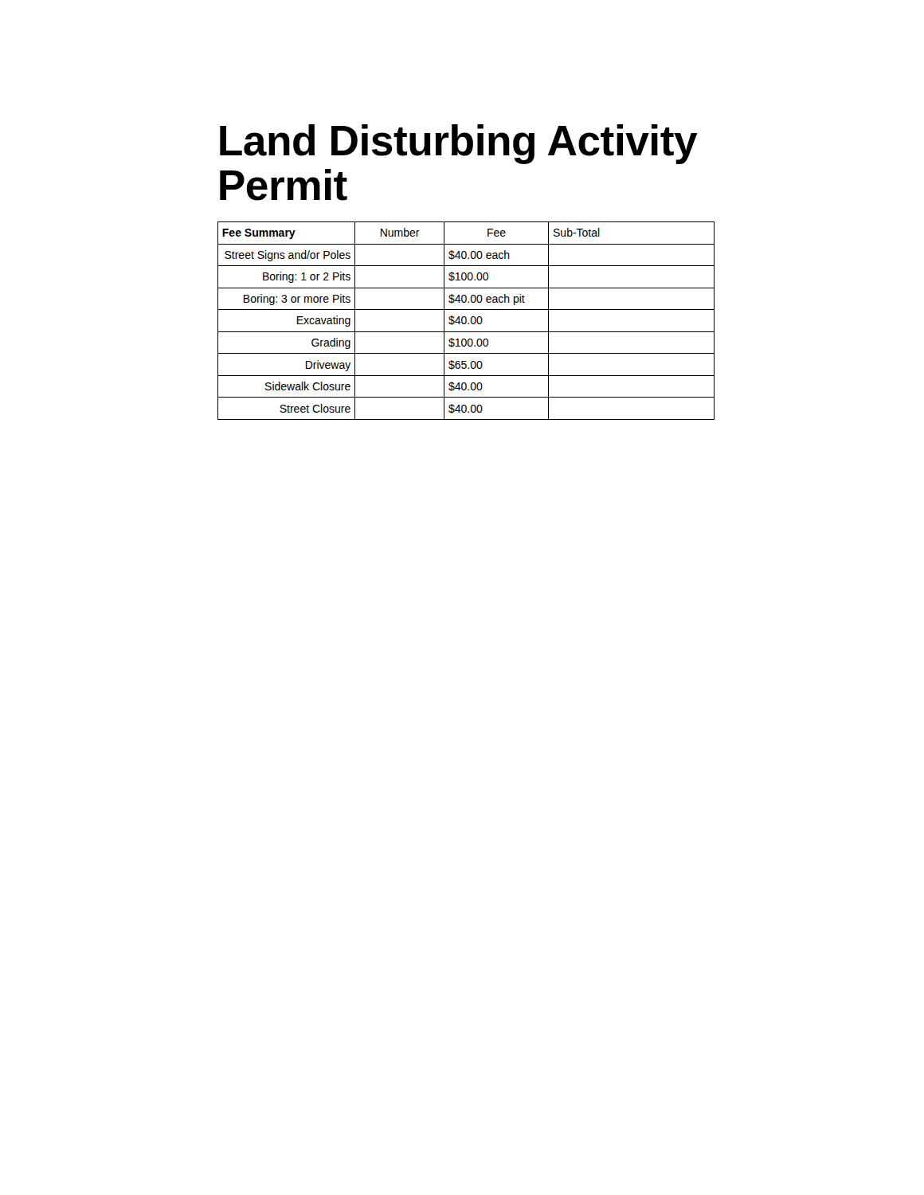Land Disturbing Activity Permit
| Fee Summary | Number | Fee | Sub-Total |
| Street Signs and/or Poles | | $40.00 each | |
| Boring: 1 or 2 Pits | | $100.00 | |
| Boring: 3 or more Pits | | $40.00 each pit | |
| Excavating | | $40.00 | |
| Grading | | $100.00 | |
| Driveway | | $65.00 | |
| Sidewalk Closure | | $40.00 | |
| Street Closure | | $40.00 | |